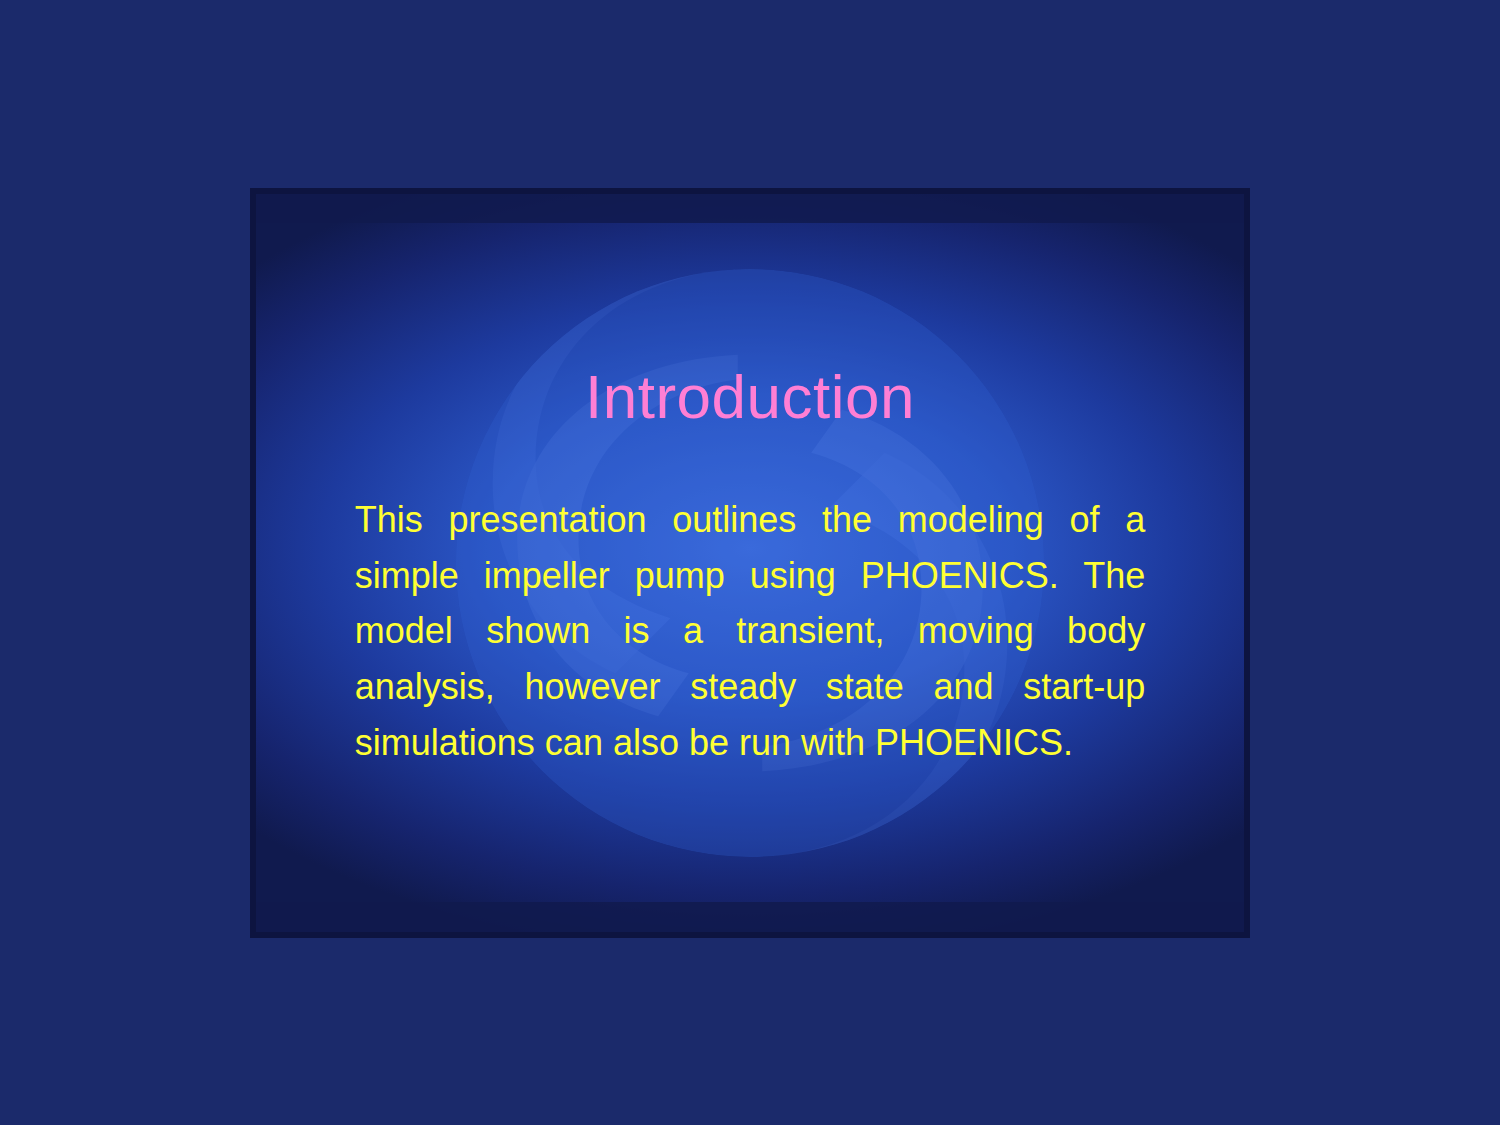Introduction
This presentation outlines the modeling of a simple impeller pump using PHOENICS. The model shown is a transient, moving body analysis, however steady state and start-up simulations can also be run with PHOENICS.